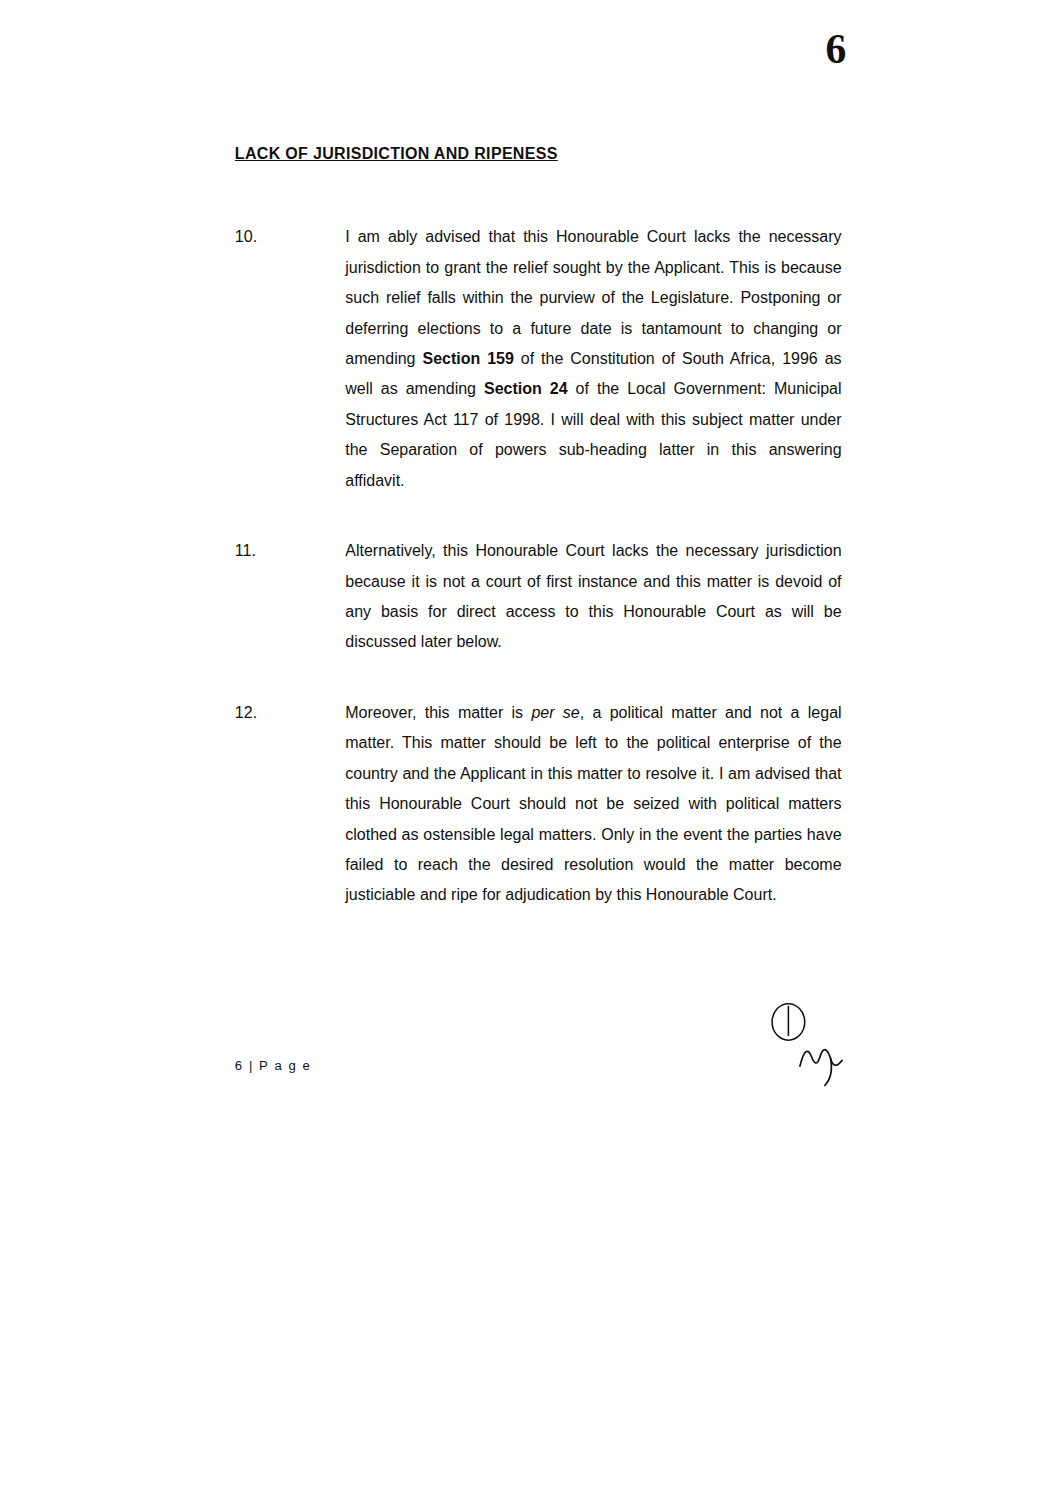6
Lack of Jurisdiction and Ripeness
10.
I am ably advised that this Honourable Court lacks the necessary jurisdiction to grant the relief sought by the Applicant. This is because such relief falls within the purview of the Legislature. Postponing or deferring elections to a future date is tantamount to changing or amending Section 159 of the Constitution of South Africa, 1996 as well as amending Section 24 of the Local Government: Municipal Structures Act 117 of 1998. I will deal with this subject matter under the Separation of powers sub-heading latter in this answering affidavit.
11.
Alternatively, this Honourable Court lacks the necessary jurisdiction because it is not a court of first instance and this matter is devoid of any basis for direct access to this Honourable Court as will be discussed later below.
12.
Moreover, this matter is per se, a political matter and not a legal matter. This matter should be left to the political enterprise of the country and the Applicant in this matter to resolve it. I am advised that this Honourable Court should not be seized with political matters clothed as ostensible legal matters. Only in the event the parties have failed to reach the desired resolution would the matter become justiciable and ripe for adjudication by this Honourable Court.
6 | P a g e